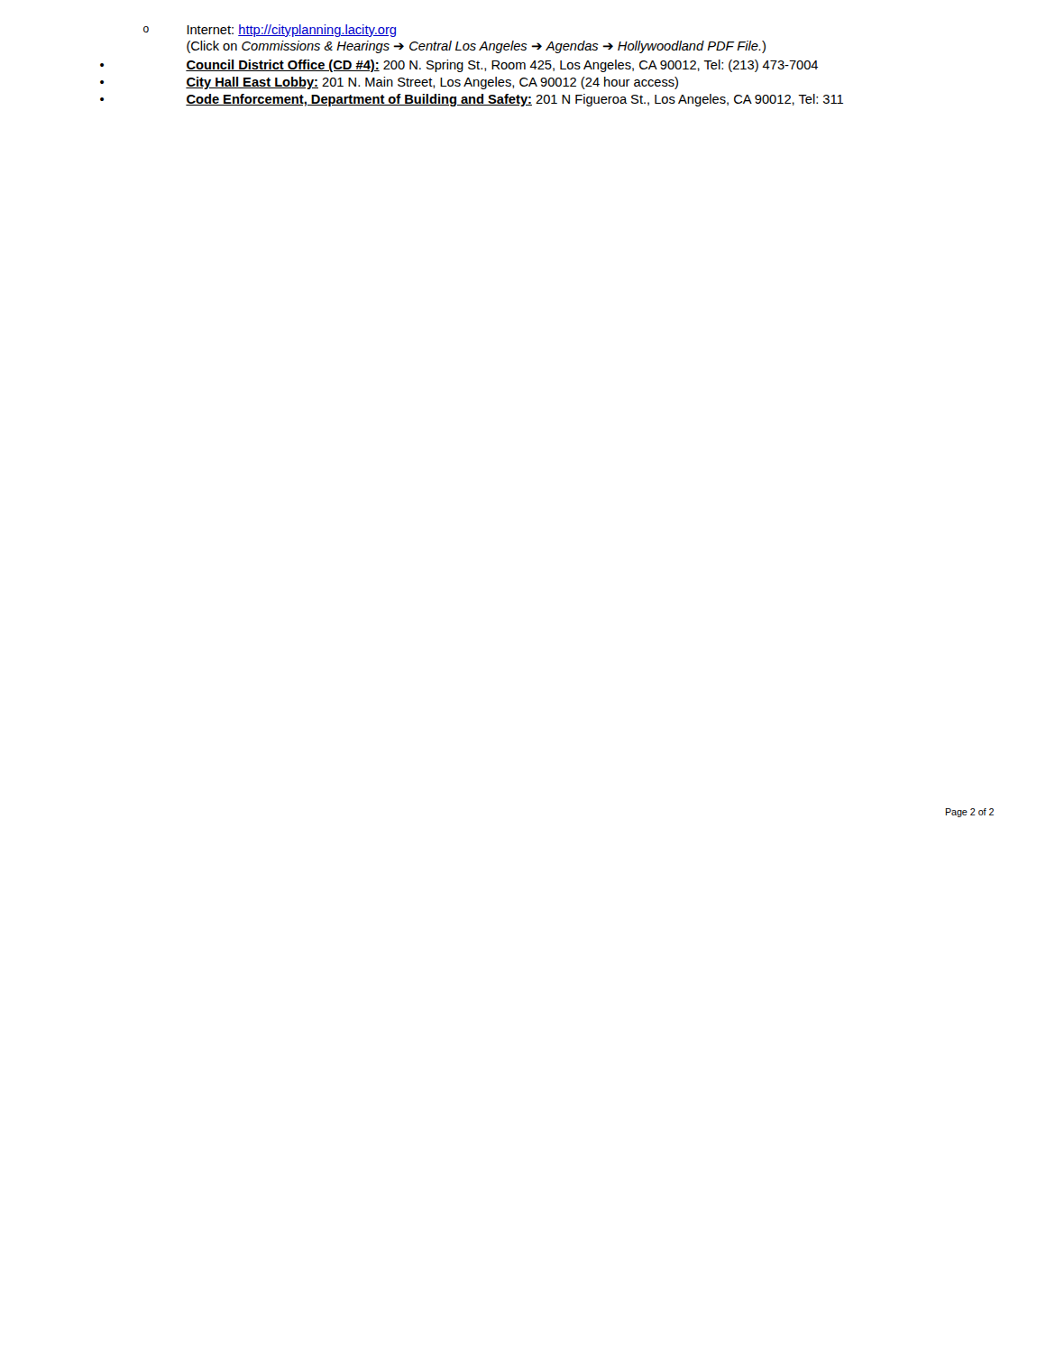Internet: http://cityplanning.lacity.org
(Click on Commissions & Hearings ➔ Central Los Angeles ➔ Agendas ➔ Hollywoodland PDF File.)
Council District Office (CD #4): 200 N. Spring St., Room 425, Los Angeles, CA 90012, Tel: (213) 473-7004
City Hall East Lobby: 201 N. Main Street, Los Angeles, CA 90012 (24 hour access)
Code Enforcement, Department of Building and Safety: 201 N Figueroa St., Los Angeles, CA 90012, Tel: 311
Page 2 of 2